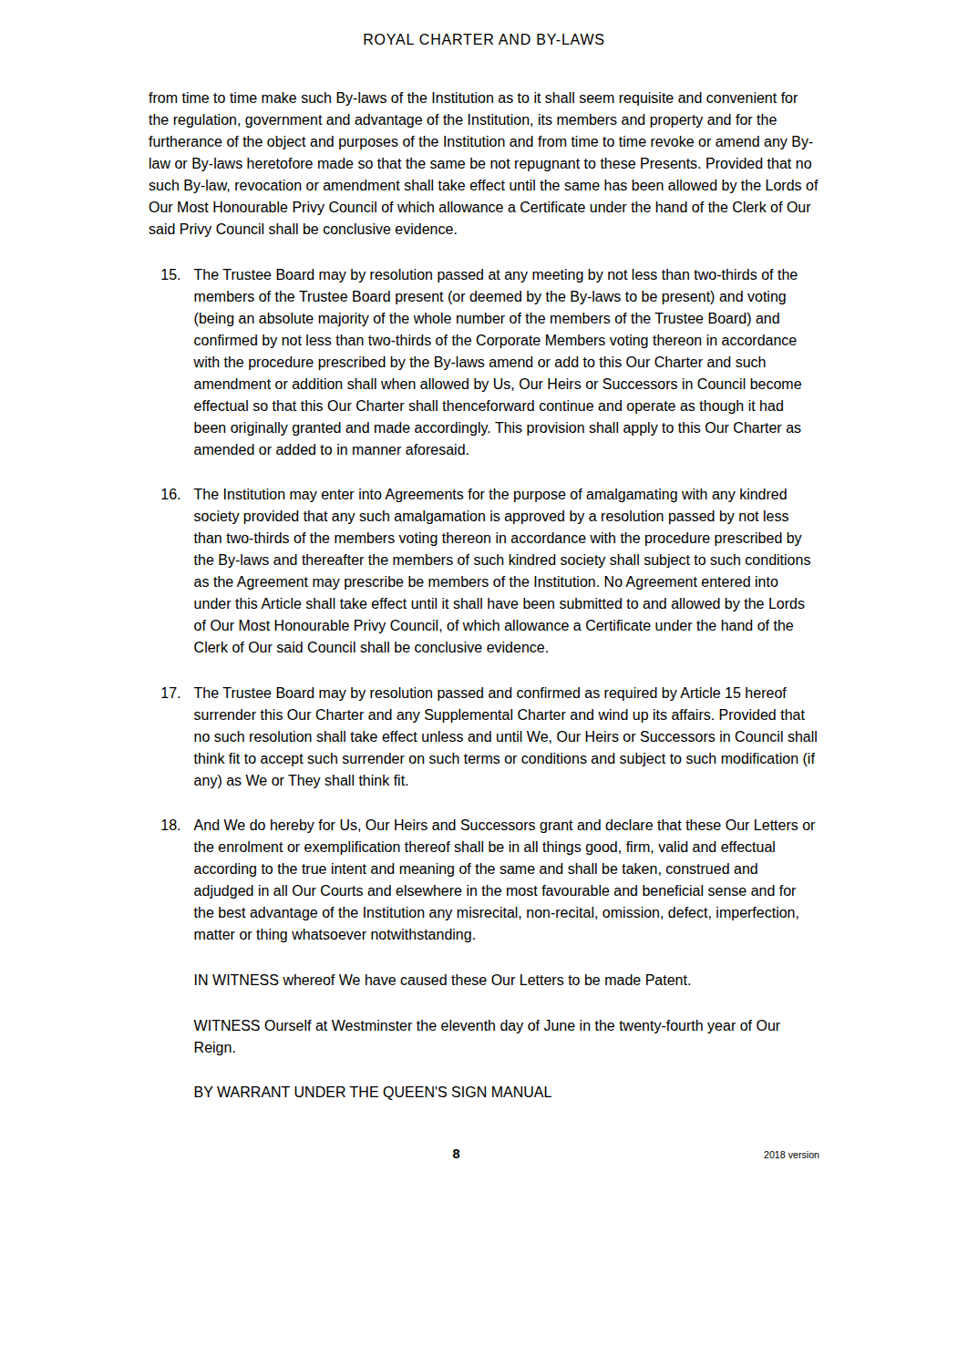ROYAL CHARTER AND BY-LAWS
from time to time make such By-laws of the Institution as to it shall seem requisite and convenient for the regulation, government and advantage of the Institution, its members and property and for the furtherance of the object and purposes of the Institution and from time to time revoke or amend any By-law or By-laws heretofore made so that the same be not repugnant to these Presents. Provided that no such By-law, revocation or amendment shall take effect until the same has been allowed by the Lords of Our Most Honourable Privy Council of which allowance a Certificate under the hand of the Clerk of Our said Privy Council shall be conclusive evidence.
The Trustee Board may by resolution passed at any meeting by not less than two-thirds of the members of the Trustee Board present (or deemed by the By-laws to be present) and voting (being an absolute majority of the whole number of the members of the Trustee Board) and confirmed by not less than two-thirds of the Corporate Members voting thereon in accordance with the procedure prescribed by the By-laws amend or add to this Our Charter and such amendment or addition shall when allowed by Us, Our Heirs or Successors in Council become effectual so that this Our Charter shall thenceforward continue and operate as though it had been originally granted and made accordingly. This provision shall apply to this Our Charter as amended or added to in manner aforesaid.
The Institution may enter into Agreements for the purpose of amalgamating with any kindred society provided that any such amalgamation is approved by a resolution passed by not less than two-thirds of the members voting thereon in accordance with the procedure prescribed by the By-laws and thereafter the members of such kindred society shall subject to such conditions as the Agreement may prescribe be members of the Institution. No Agreement entered into under this Article shall take effect until it shall have been submitted to and allowed by the Lords of Our Most Honourable Privy Council, of which allowance a Certificate under the hand of the Clerk of Our said Council shall be conclusive evidence.
The Trustee Board may by resolution passed and confirmed as required by Article 15 hereof surrender this Our Charter and any Supplemental Charter and wind up its affairs. Provided that no such resolution shall take effect unless and until We, Our Heirs or Successors in Council shall think fit to accept such surrender on such terms or conditions and subject to such modification (if any) as We or They shall think fit.
And We do hereby for Us, Our Heirs and Successors grant and declare that these Our Letters or the enrolment or exemplification thereof shall be in all things good, firm, valid and effectual according to the true intent and meaning of the same and shall be taken, construed and adjudged in all Our Courts and elsewhere in the most favourable and beneficial sense and for the best advantage of the Institution any misrecital, non-recital, omission, defect, imperfection, matter or thing whatsoever notwithstanding.
IN WITNESS whereof We have caused these Our Letters to be made Patent.
WITNESS Ourself at Westminster the eleventh day of June in the twenty-fourth year of Our Reign.
BY WARRANT UNDER THE QUEEN'S SIGN MANUAL
8 2018 version